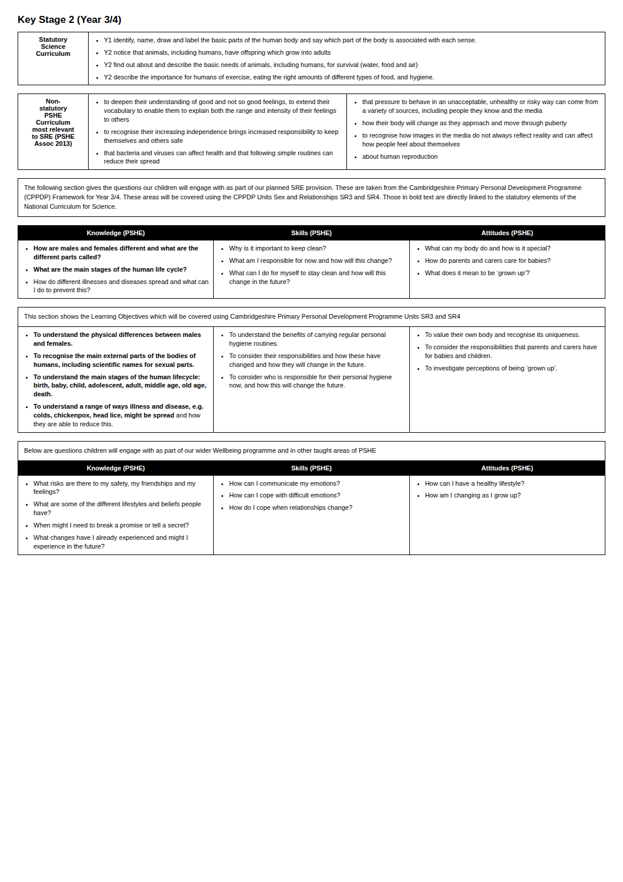Key Stage 2 (Year 3/4)
| Statutory Science Curriculum | Y1 identify, name, draw and label the basic parts of the human body and say which part of the body is associated with each sense. Y2 notice that animals, including humans, have offspring which grow into adults Y2 find out about and describe the basic needs of animals, including humans, for survival (water, food and air) Y2 describe the importance for humans of exercise, eating the right amounts of different types of food, and hygiene. |
| Non- statutory PSHE Curriculum most relevant to SRE (PSHE Assoc 2013) | to deepen their understanding of good and not so good feelings, to extend their vocabulary to enable them to explain both the range and intensity of their feelings to others to recognise their increasing independence brings increased responsibility to keep themselves and others safe that bacteria and viruses can affect health and that following simple routines can reduce their spread | that pressure to behave in an unacceptable, unhealthy or risky way can come from a variety of sources, including people they know and the media how their body will change as they approach and move through puberty to recognise how images in the media do not always reflect reality and can affect how people feel about themselves about human reproduction |
The following section gives the questions our children will engage with as part of our planned SRE provision. These are taken from the Cambridgeshire Primary Personal Development Programme (CPPDP) Framework for Year 3/4. These areas will be covered using the CPPDP Units Sex and Relationships SR3 and SR4. Those in bold text are directly linked to the statutory elements of the National Curriculum for Science.
| Knowledge (PSHE) | Skills (PSHE) | Attitudes (PSHE) |
| --- | --- | --- |
| How are males and females different and what are the different parts called? What are the main stages of the human life cycle? How do different illnesses and diseases spread and what can I do to prevent this? | Why is it important to keep clean? What am I responsible for now and how will this change? What can I do for myself to stay clean and how will this change in the future? | What can my body do and how is it special? How do parents and carers care for babies? What does it mean to be ‘grown up’? |
This section shows the Learning Objectives which will be covered using Cambridgeshire Primary Personal Development Programme Units SR3 and SR4
| To understand the physical differences between males and females. To recognise the main external parts of the bodies of humans, including scientific names for sexual parts. To understand the main stages of the human lifecycle: birth, baby, child, adolescent, adult, middle age, old age, death. To understand a range of ways illness and disease, e.g. colds, chickenpox, head lice, might be spread and how they are able to reduce this. | To understand the benefits of carrying regular personal hygiene routines. To consider their responsibilities and how these have changed and how they will change in the future. To consider who is responsible for their personal hygiene now, and how this will change the future. | To value their own body and recognise its uniqueness. To consider the responsibilities that parents and carers have for babies and children. To investigate perceptions of being ‘grown up’. |
Below are questions children will engage with as part of our wider Wellbeing programme and in other taught areas of PSHE
| Knowledge (PSHE) | Skills (PSHE) | Attitudes (PSHE) |
| --- | --- | --- |
| What risks are there to my safety, my friendships and my feelings? What are some of the different lifestyles and beliefs people have? When might I need to break a promise or tell a secret? What changes have I already experienced and might I experience in the future? | How can I communicate my emotions? How can I cope with difficult emotions? How do I cope when relationships change? | How can I have a healthy lifestyle? How am I changing as I grow up? |